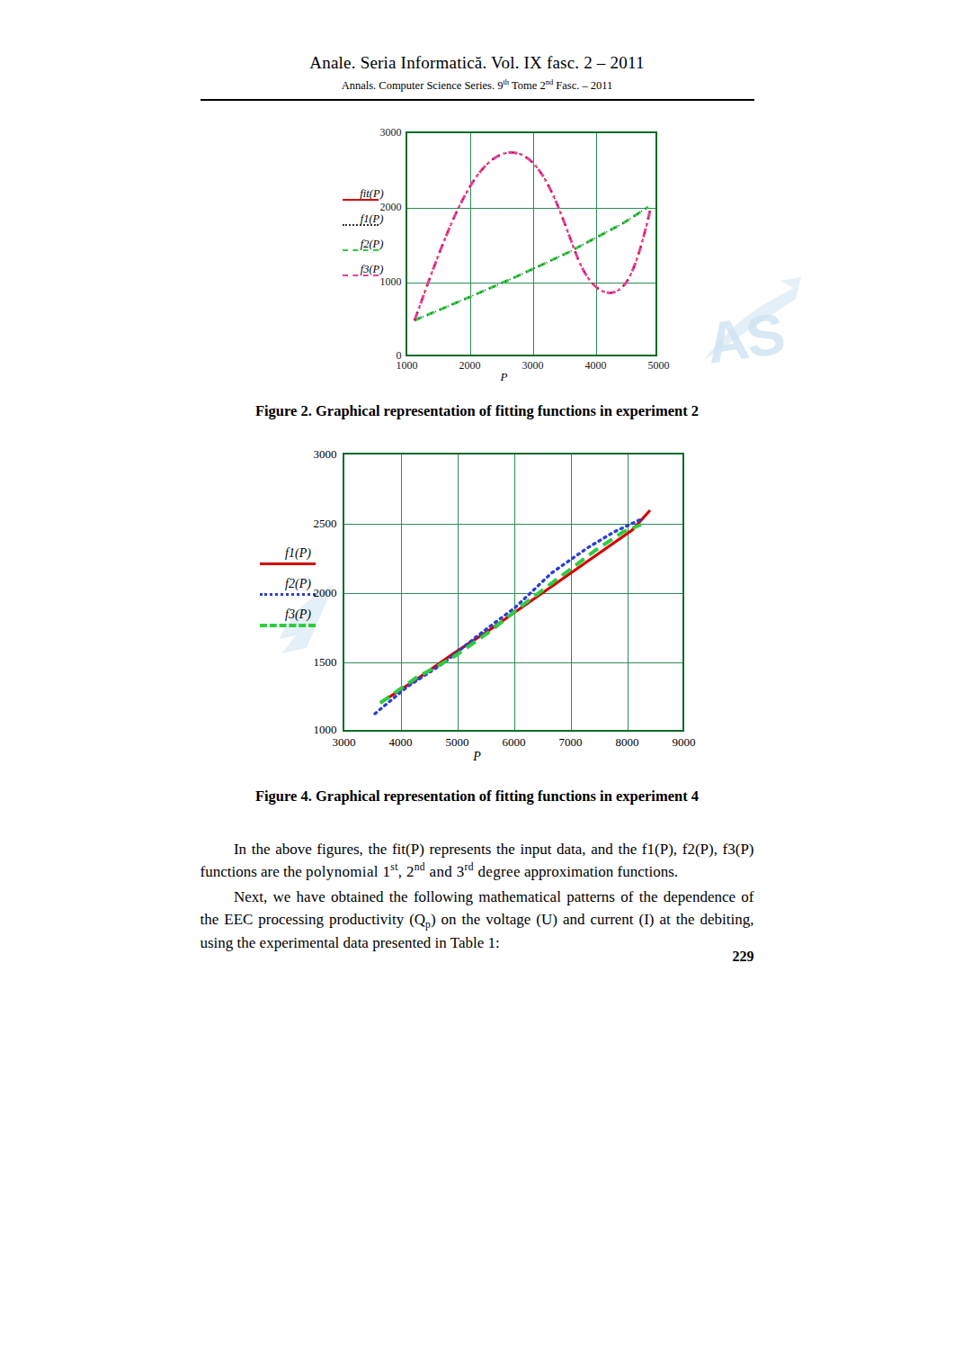Anale. Seria Informatică. Vol. IX fasc. 2 – 2011
Annals. Computer Science Series. 9th Tome 2nd Fasc. – 2011
AS
fit(P)
f1(P)
f2(P)
f3(P)
3000 2000 1000 0 1000 2000 3000 4000 5000
P
Figure 2. Graphical representation of fitting functions in experiment 2
f1(P)
f2(P)
f3(P)
3000 2500 2000 1500 1000 3000 4000 5000 6000 7000 8000 9000
P
Figure 4. Graphical representation of fitting functions in experiment 4
In the above figures, the fit(P) represents the input data, and the f1(P), f2(P), f3(P) functions are the polynomial 1st, 2nd and 3rd degree approximation functions.
Next, we have obtained the following mathematical patterns of the dependence of the EEC processing productivity (Qp) on the voltage (U) and current (I) at the debiting, using the experimental data presented in Table 1:
229